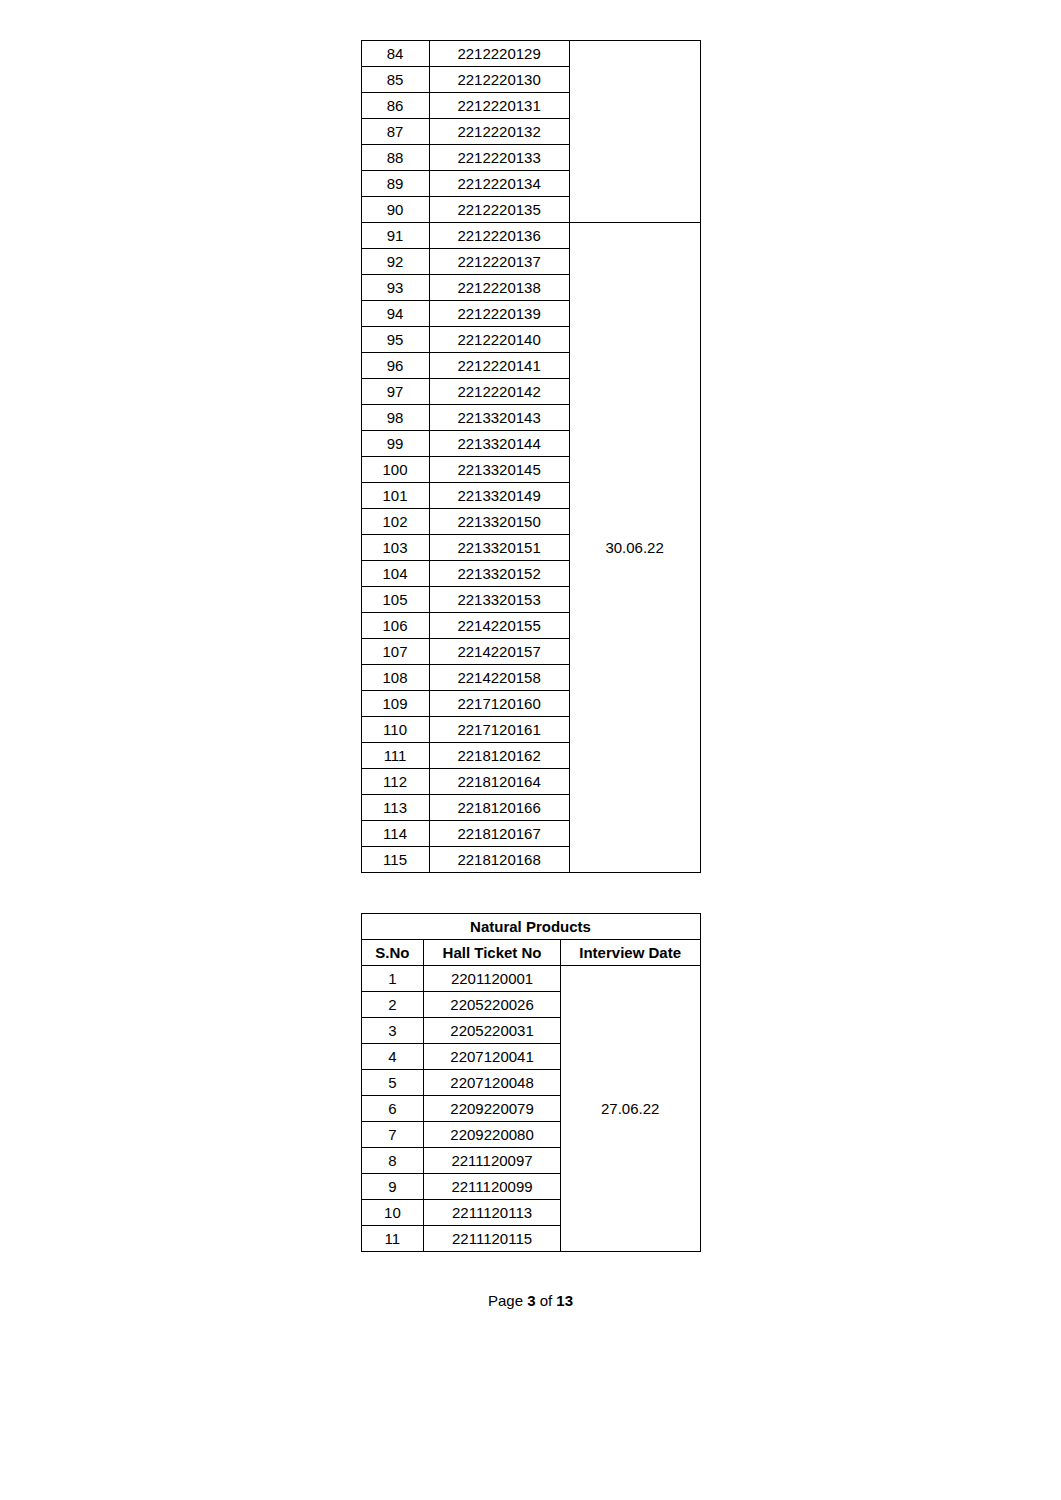| 84 | 2212220129 | |
| 85 | 2212220130 |
| 86 | 2212220131 |
| 87 | 2212220132 |
| 88 | 2212220133 |
| 89 | 2212220134 |
| 90 | 2212220135 |
| 91 | 2212220136 | 30.06.22 |
| 92 | 2212220137 |
| 93 | 2212220138 |
| 94 | 2212220139 |
| 95 | 2212220140 |
| 96 | 2212220141 |
| 97 | 2212220142 |
| 98 | 2213320143 |
| 99 | 2213320144 |
| 100 | 2213320145 |
| 101 | 2213320149 |
| 102 | 2213320150 |
| 103 | 2213320151 |
| 104 | 2213320152 |
| 105 | 2213320153 |
| 106 | 2214220155 |
| 107 | 2214220157 |
| 108 | 2214220158 |
| 109 | 2217120160 |
| 110 | 2217120161 |
| 111 | 2218120162 |
| 112 | 2218120164 |
| 113 | 2218120166 |
| 114 | 2218120167 |
| 115 | 2218120168 |
| Natural Products |
| S.No | Hall Ticket No | Interview Date |
| 1 | 2201120001 | 27.06.22 |
| 2 | 2205220026 |
| 3 | 2205220031 |
| 4 | 2207120041 |
| 5 | 2207120048 |
| 6 | 2209220079 |
| 7 | 2209220080 |
| 8 | 2211120097 |
| 9 | 2211120099 |
| 10 | 2211120113 |
| 11 | 2211120115 |
Page 3 of 13